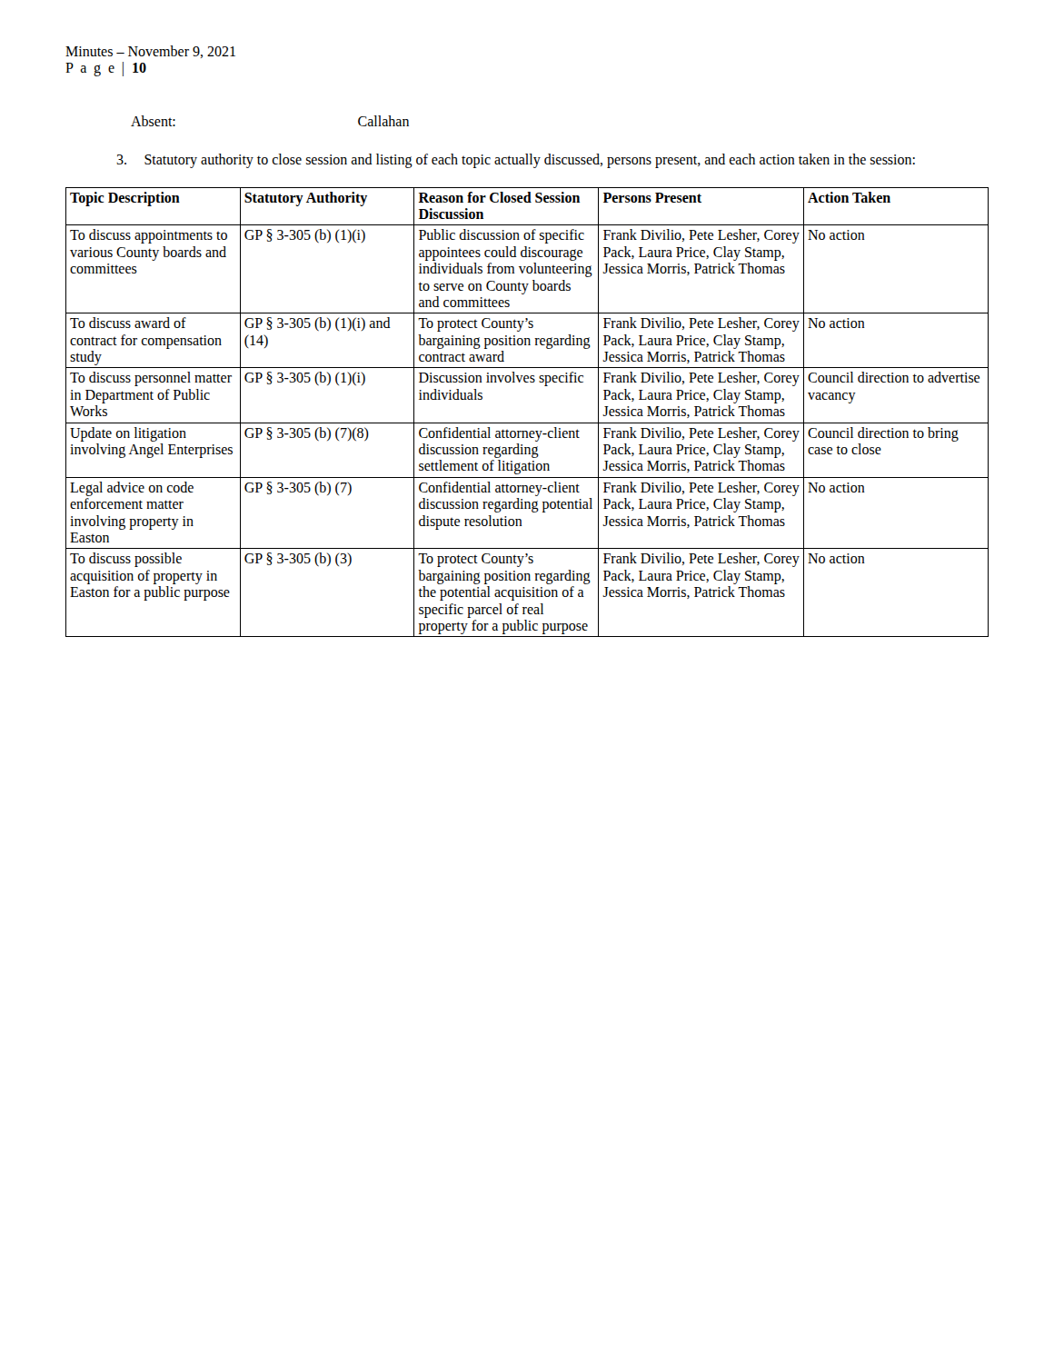Minutes – November 9, 2021
P a g e | 10
Absent: Callahan
Statutory authority to close session and listing of each topic actually discussed, persons present, and each action taken in the session:
| Topic Description | Statutory Authority | Reason for Closed Session Discussion | Persons Present | Action Taken |
| --- | --- | --- | --- | --- |
| To discuss appointments to various County boards and committees | GP § 3-305 (b) (1)(i) | Public discussion of specific appointees could discourage individuals from volunteering to serve on County boards and committees | Frank Divilio, Pete Lesher, Corey Pack, Laura Price, Clay Stamp, Jessica Morris, Patrick Thomas | No action |
| To discuss award of contract for compensation study | GP § 3-305 (b) (1)(i) and (14) | To protect County’s bargaining position regarding contract award | Frank Divilio, Pete Lesher, Corey Pack, Laura Price, Clay Stamp, Jessica Morris, Patrick Thomas | No action |
| To discuss personnel matter in Department of Public Works | GP § 3-305 (b) (1)(i) | Discussion involves specific individuals | Frank Divilio, Pete Lesher, Corey Pack, Laura Price, Clay Stamp, Jessica Morris, Patrick Thomas | Council direction to advertise vacancy |
| Update on litigation involving Angel Enterprises | GP § 3-305 (b) (7)(8) | Confidential attorney-client discussion regarding settlement of litigation | Frank Divilio, Pete Lesher, Corey Pack, Laura Price, Clay Stamp, Jessica Morris, Patrick Thomas | Council direction to bring case to close |
| Legal advice on code enforcement matter involving property in Easton | GP § 3-305 (b) (7) | Confidential attorney-client discussion regarding potential dispute resolution | Frank Divilio, Pete Lesher, Corey Pack, Laura Price, Clay Stamp, Jessica Morris, Patrick Thomas | No action |
| To discuss possible acquisition of property in Easton for a public purpose | GP § 3-305 (b) (3) | To protect County’s bargaining position regarding the potential acquisition of a specific parcel of real property for a public purpose | Frank Divilio, Pete Lesher, Corey Pack, Laura Price, Clay Stamp, Jessica Morris, Patrick Thomas | No action |